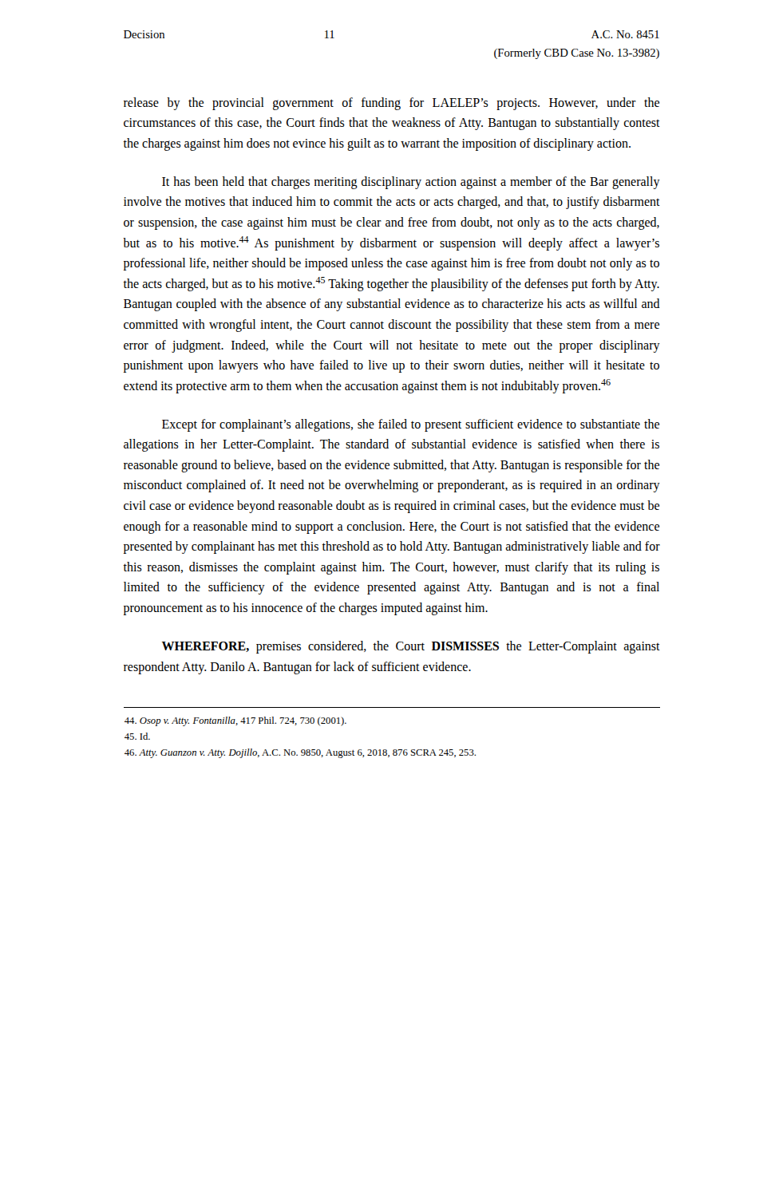Decision
11
A.C. No. 8451
(Formerly CBD Case No. 13-3982)
release by the provincial government of funding for LAELEP’s projects. However, under the circumstances of this case, the Court finds that the weakness of Atty. Bantugan to substantially contest the charges against him does not evince his guilt as to warrant the imposition of disciplinary action.
It has been held that charges meriting disciplinary action against a member of the Bar generally involve the motives that induced him to commit the acts or acts charged, and that, to justify disbarment or suspension, the case against him must be clear and free from doubt, not only as to the acts charged, but as to his motive.44 As punishment by disbarment or suspension will deeply affect a lawyer’s professional life, neither should be imposed unless the case against him is free from doubt not only as to the acts charged, but as to his motive.45 Taking together the plausibility of the defenses put forth by Atty. Bantugan coupled with the absence of any substantial evidence as to characterize his acts as willful and committed with wrongful intent, the Court cannot discount the possibility that these stem from a mere error of judgment. Indeed, while the Court will not hesitate to mete out the proper disciplinary punishment upon lawyers who have failed to live up to their sworn duties, neither will it hesitate to extend its protective arm to them when the accusation against them is not indubitably proven.46
Except for complainant’s allegations, she failed to present sufficient evidence to substantiate the allegations in her Letter-Complaint. The standard of substantial evidence is satisfied when there is reasonable ground to believe, based on the evidence submitted, that Atty. Bantugan is responsible for the misconduct complained of. It need not be overwhelming or preponderant, as is required in an ordinary civil case or evidence beyond reasonable doubt as is required in criminal cases, but the evidence must be enough for a reasonable mind to support a conclusion. Here, the Court is not satisfied that the evidence presented by complainant has met this threshold as to hold Atty. Bantugan administratively liable and for this reason, dismisses the complaint against him. The Court, however, must clarify that its ruling is limited to the sufficiency of the evidence presented against Atty. Bantugan and is not a final pronouncement as to his innocence of the charges imputed against him.
WHEREFORE, premises considered, the Court DISMISSES the Letter-Complaint against respondent Atty. Danilo A. Bantugan for lack of sufficient evidence.
Osop v. Atty. Fontanilla, 417 Phil. 724, 730 (2001).
Id.
Atty. Guanzon v. Atty. Dojillo, A.C. No. 9850, August 6, 2018, 876 SCRA 245, 253.